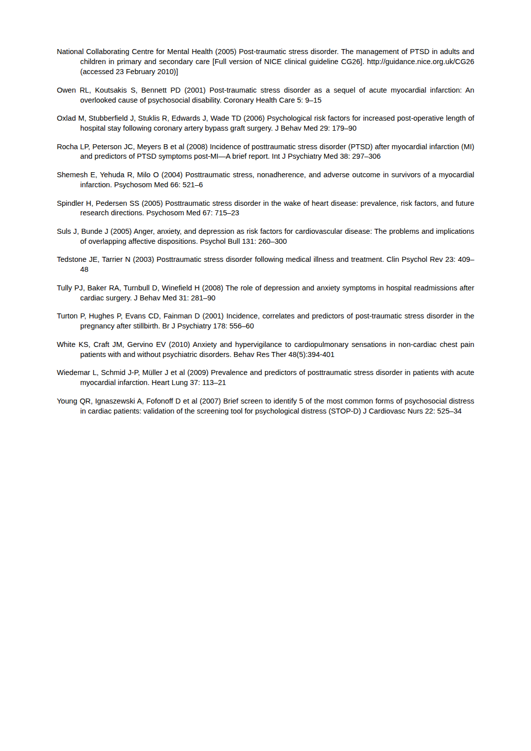National Collaborating Centre for Mental Health (2005) Post-traumatic stress disorder. The management of PTSD in adults and children in primary and secondary care [Full version of NICE clinical guideline CG26]. http://guidance.nice.org.uk/CG26 (accessed 23 February 2010)]
Owen RL, Koutsakis S, Bennett PD (2001) Post-traumatic stress disorder as a sequel of acute myocardial infarction: An overlooked cause of psychosocial disability. Coronary Health Care 5: 9–15
Oxlad M, Stubberfield J, Stuklis R, Edwards J, Wade TD (2006) Psychological risk factors for increased post-operative length of hospital stay following coronary artery bypass graft surgery. J Behav Med 29: 179–90
Rocha LP, Peterson JC, Meyers B et al (2008) Incidence of posttraumatic stress disorder (PTSD) after myocardial infarction (MI) and predictors of PTSD symptoms post-MI—A brief report. Int J Psychiatry Med 38: 297–306
Shemesh E, Yehuda R, Milo O (2004) Posttraumatic stress, nonadherence, and adverse outcome in survivors of a myocardial infarction. Psychosom Med 66: 521–6
Spindler H, Pedersen SS (2005) Posttraumatic stress disorder in the wake of heart disease: prevalence, risk factors, and future research directions. Psychosom Med 67: 715–23
Suls J, Bunde J (2005) Anger, anxiety, and depression as risk factors for cardiovascular disease: The problems and implications of overlapping affective dispositions. Psychol Bull 131: 260–300
Tedstone JE, Tarrier N (2003) Posttraumatic stress disorder following medical illness and treatment. Clin Psychol Rev 23: 409–48
Tully PJ, Baker RA, Turnbull D, Winefield H (2008) The role of depression and anxiety symptoms in hospital readmissions after cardiac surgery. J Behav Med 31: 281–90
Turton P, Hughes P, Evans CD, Fainman D (2001) Incidence, correlates and predictors of post-traumatic stress disorder in the pregnancy after stillbirth. Br J Psychiatry 178: 556–60
White KS, Craft JM, Gervino EV (2010) Anxiety and hypervigilance to cardiopulmonary sensations in non-cardiac chest pain patients with and without psychiatric disorders. Behav Res Ther 48(5):394-401
Wiedemar L, Schmid J-P, Müller J et al (2009) Prevalence and predictors of posttraumatic stress disorder in patients with acute myocardial infarction. Heart Lung 37: 113–21
Young QR, Ignaszewski A, Fofonoff D et al (2007) Brief screen to identify 5 of the most common forms of psychosocial distress in cardiac patients: validation of the screening tool for psychological distress (STOP-D) J Cardiovasc Nurs 22: 525–34